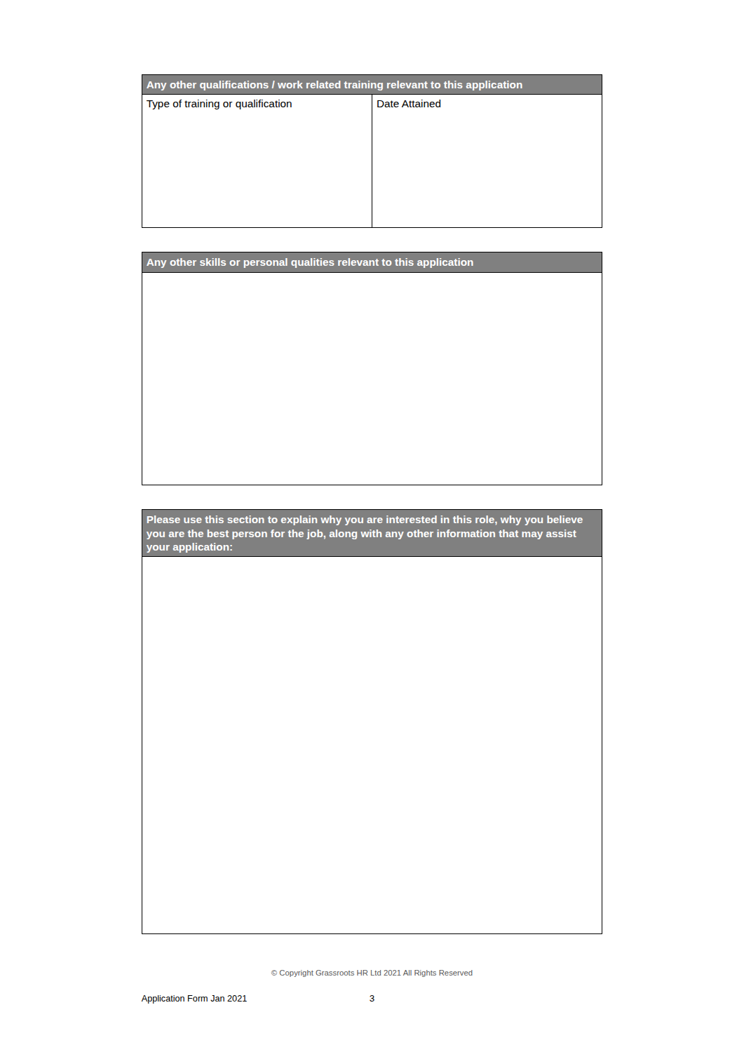| Any other qualifications / work related training relevant to this application |
| --- |
| Type of training or qualification | Date Attained |
| Any other skills or personal qualities relevant to this application |
| --- |
| Please use this section to explain why you are interested in this role, why you believe you are the best person for the job, along with any other information that may assist your application: |
| --- |
Application Form Jan 2021
© Copyright Grassroots HR Ltd 2021 All Rights Reserved
3